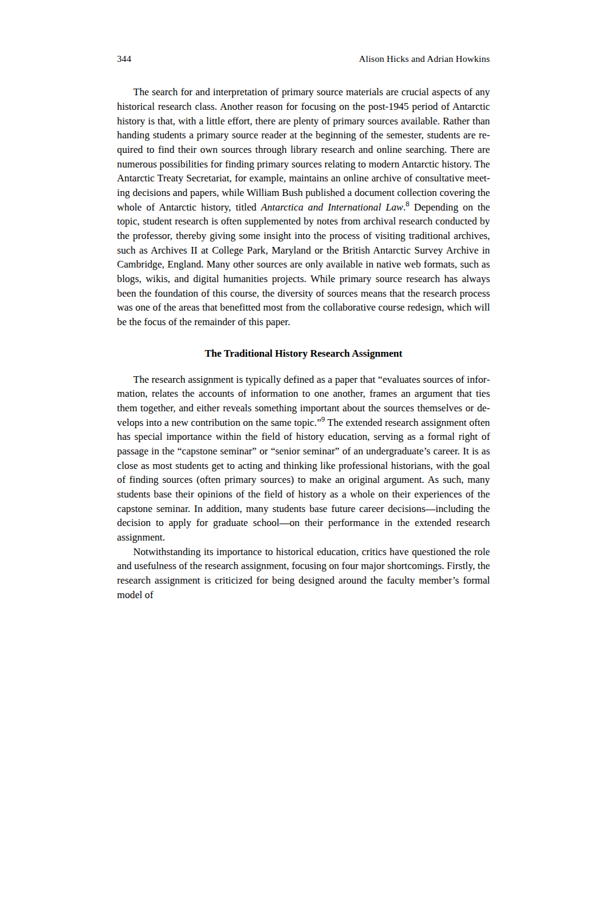344 Alison Hicks and Adrian Howkins
The search for and interpretation of primary source materials are crucial aspects of any historical research class. Another reason for focusing on the post-1945 period of Antarctic history is that, with a little effort, there are plenty of primary sources available. Rather than handing students a primary source reader at the beginning of the semester, students are required to find their own sources through library research and online searching. There are numerous possibilities for finding primary sources relating to modern Antarctic history. The Antarctic Treaty Secretariat, for example, maintains an online archive of consultative meeting decisions and papers, while William Bush published a document collection covering the whole of Antarctic history, titled Antarctica and International Law.8 Depending on the topic, student research is often supplemented by notes from archival research conducted by the professor, thereby giving some insight into the process of visiting traditional archives, such as Archives II at College Park, Maryland or the British Antarctic Survey Archive in Cambridge, England. Many other sources are only available in native web formats, such as blogs, wikis, and digital humanities projects. While primary source research has always been the foundation of this course, the diversity of sources means that the research process was one of the areas that benefitted most from the collaborative course redesign, which will be the focus of the remainder of this paper.
The Traditional History Research Assignment
The research assignment is typically defined as a paper that “evaluates sources of information, relates the accounts of information to one another, frames an argument that ties them together, and either reveals something important about the sources themselves or develops into a new contribution on the same topic.”9 The extended research assignment often has special importance within the field of history education, serving as a formal right of passage in the “capstone seminar” or “senior seminar” of an undergraduate’s career. It is as close as most students get to acting and thinking like professional historians, with the goal of finding sources (often primary sources) to make an original argument. As such, many students base their opinions of the field of history as a whole on their experiences of the capstone seminar. In addition, many students base future career decisions—including the decision to apply for graduate school—on their performance in the extended research assignment.
Notwithstanding its importance to historical education, critics have questioned the role and usefulness of the research assignment, focusing on four major shortcomings. Firstly, the research assignment is criticized for being designed around the faculty member’s formal model of